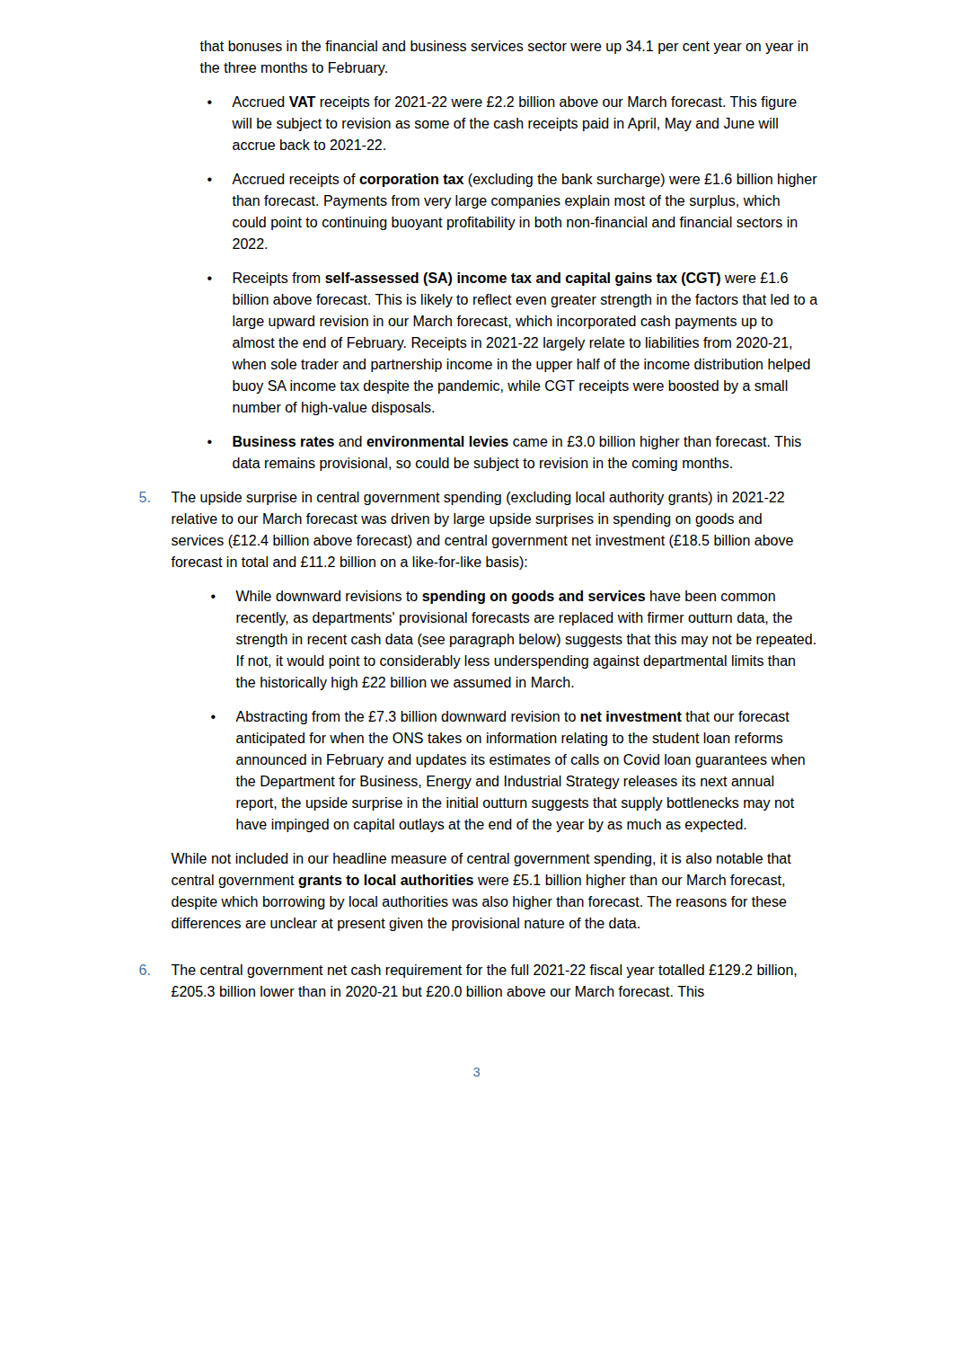that bonuses in the financial and business services sector were up 34.1 per cent year on year in the three months to February.
Accrued VAT receipts for 2021-22 were £2.2 billion above our March forecast. This figure will be subject to revision as some of the cash receipts paid in April, May and June will accrue back to 2021-22.
Accrued receipts of corporation tax (excluding the bank surcharge) were £1.6 billion higher than forecast. Payments from very large companies explain most of the surplus, which could point to continuing buoyant profitability in both non-financial and financial sectors in 2022.
Receipts from self-assessed (SA) income tax and capital gains tax (CGT) were £1.6 billion above forecast. This is likely to reflect even greater strength in the factors that led to a large upward revision in our March forecast, which incorporated cash payments up to almost the end of February. Receipts in 2021-22 largely relate to liabilities from 2020-21, when sole trader and partnership income in the upper half of the income distribution helped buoy SA income tax despite the pandemic, while CGT receipts were boosted by a small number of high-value disposals.
Business rates and environmental levies came in £3.0 billion higher than forecast. This data remains provisional, so could be subject to revision in the coming months.
5.
The upside surprise in central government spending (excluding local authority grants) in 2021-22 relative to our March forecast was driven by large upside surprises in spending on goods and services (£12.4 billion above forecast) and central government net investment (£18.5 billion above forecast in total and £11.2 billion on a like-for-like basis):
While downward revisions to spending on goods and services have been common recently, as departments' provisional forecasts are replaced with firmer outturn data, the strength in recent cash data (see paragraph below) suggests that this may not be repeated. If not, it would point to considerably less underspending against departmental limits than the historically high £22 billion we assumed in March.
Abstracting from the £7.3 billion downward revision to net investment that our forecast anticipated for when the ONS takes on information relating to the student loan reforms announced in February and updates its estimates of calls on Covid loan guarantees when the Department for Business, Energy and Industrial Strategy releases its next annual report, the upside surprise in the initial outturn suggests that supply bottlenecks may not have impinged on capital outlays at the end of the year by as much as expected.
While not included in our headline measure of central government spending, it is also notable that central government grants to local authorities were £5.1 billion higher than our March forecast, despite which borrowing by local authorities was also higher than forecast. The reasons for these differences are unclear at present given the provisional nature of the data.
6.
The central government net cash requirement for the full 2021-22 fiscal year totalled £129.2 billion, £205.3 billion lower than in 2020-21 but £20.0 billion above our March forecast. This
3